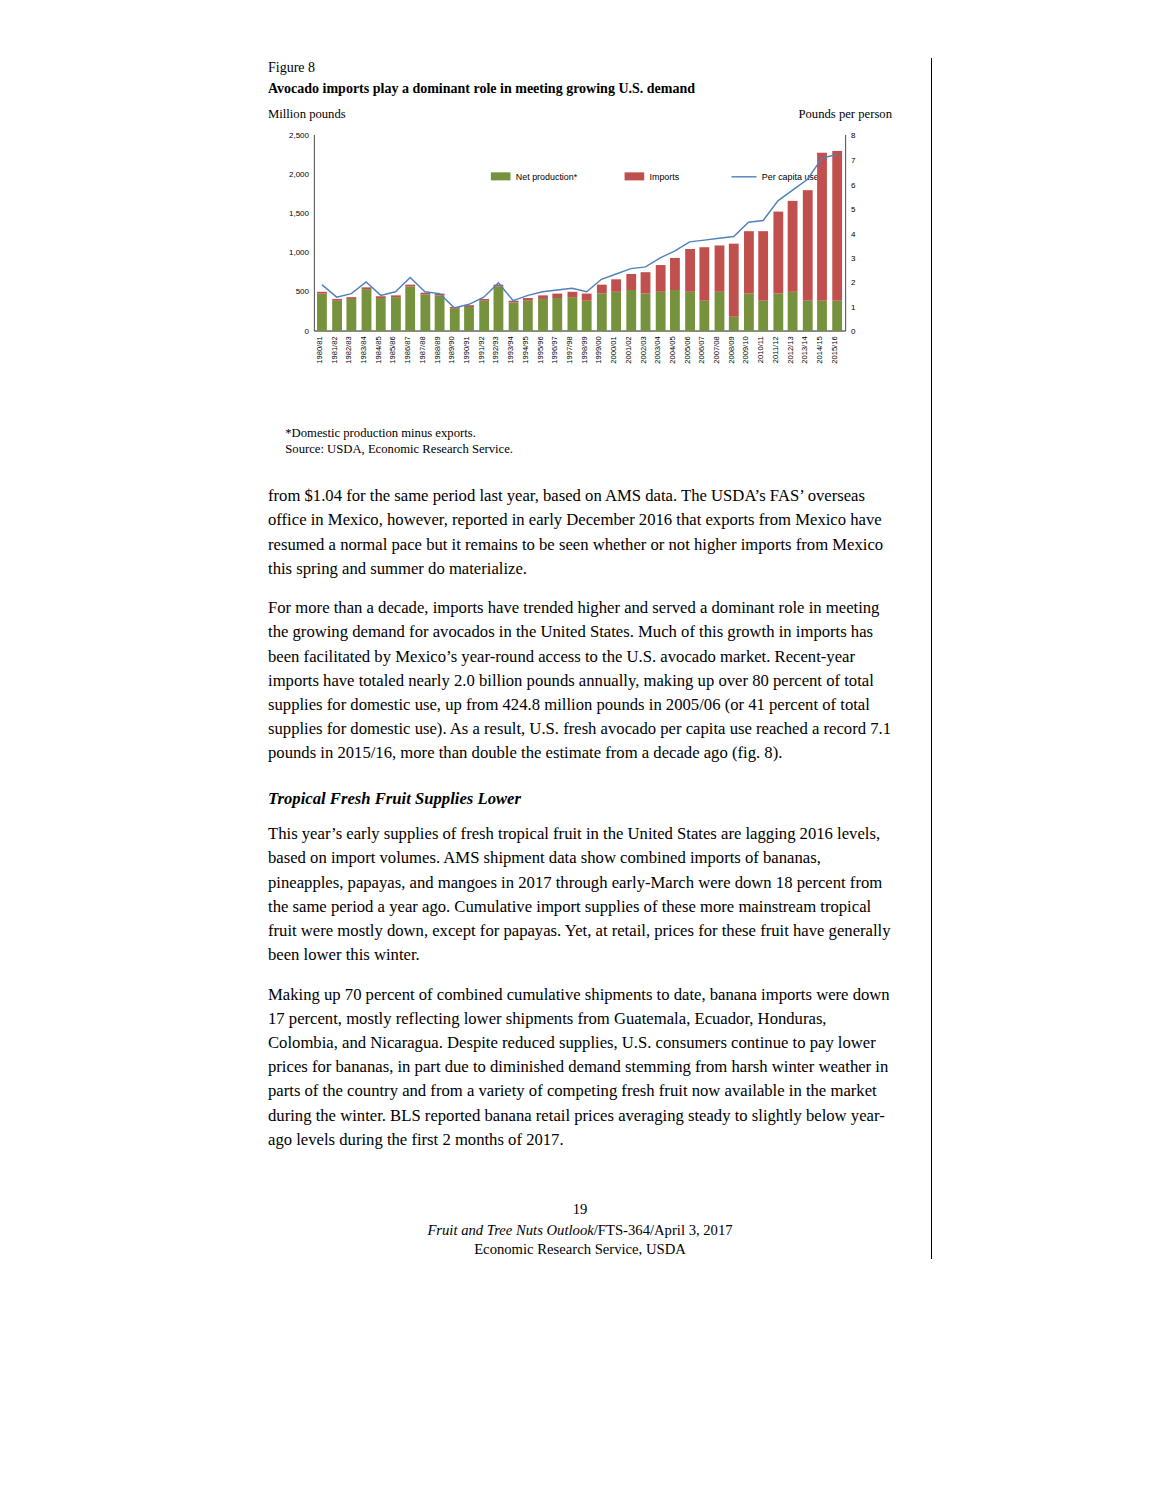Figure 8
Avocado imports play a dominant role in meeting growing U.S. demand
Million pounds
Pounds per person
0 500 1,000 1,500 2,000 2,500 0 1 2 3 4 5 6 7 8 Net production* Imports Per capita use 1980/81 1981/82 1982/83 1983/84 1984/85 1985/86 1986/87 1987/88 1988/89 1989/90 1990/91 1991/92 1992/93 1993/94 1994/95 1995/96 1996/97 1997/98 1998/99 1999/00 2000/01 2001/02 2002/03 2003/04 2004/05 2005/06 2006/07 2007/08 2008/09 2009/10 2010/11 2011/12 2012/13 2013/14 2014/15 2015/16
*Domestic production minus exports.
Source: USDA, Economic Research Service.
from $1.04 for the same period last year, based on AMS data. The USDA’s FAS’ overseas office in Mexico, however, reported in early December 2016 that exports from Mexico have resumed a normal pace but it remains to be seen whether or not higher imports from Mexico this spring and summer do materialize.
For more than a decade, imports have trended higher and served a dominant role in meeting the growing demand for avocados in the United States. Much of this growth in imports has been facilitated by Mexico’s year-round access to the U.S. avocado market. Recent-year imports have totaled nearly 2.0 billion pounds annually, making up over 80 percent of total supplies for domestic use, up from 424.8 million pounds in 2005/06 (or 41 percent of total supplies for domestic use). As a result, U.S. fresh avocado per capita use reached a record 7.1 pounds in 2015/16, more than double the estimate from a decade ago (fig. 8).
Tropical Fresh Fruit Supplies Lower
This year’s early supplies of fresh tropical fruit in the United States are lagging 2016 levels, based on import volumes. AMS shipment data show combined imports of bananas, pineapples, papayas, and mangoes in 2017 through early-March were down 18 percent from the same period a year ago. Cumulative import supplies of these more mainstream tropical fruit were mostly down, except for papayas. Yet, at retail, prices for these fruit have generally been lower this winter.
Making up 70 percent of combined cumulative shipments to date, banana imports were down 17 percent, mostly reflecting lower shipments from Guatemala, Ecuador, Honduras, Colombia, and Nicaragua. Despite reduced supplies, U.S. consumers continue to pay lower prices for bananas, in part due to diminished demand stemming from harsh winter weather in parts of the country and from a variety of competing fresh fruit now available in the market during the winter. BLS reported banana retail prices averaging steady to slightly below year-ago levels during the first 2 months of 2017.
19
Fruit and Tree Nuts Outlook/FTS-364/April 3, 2017
Economic Research Service, USDA